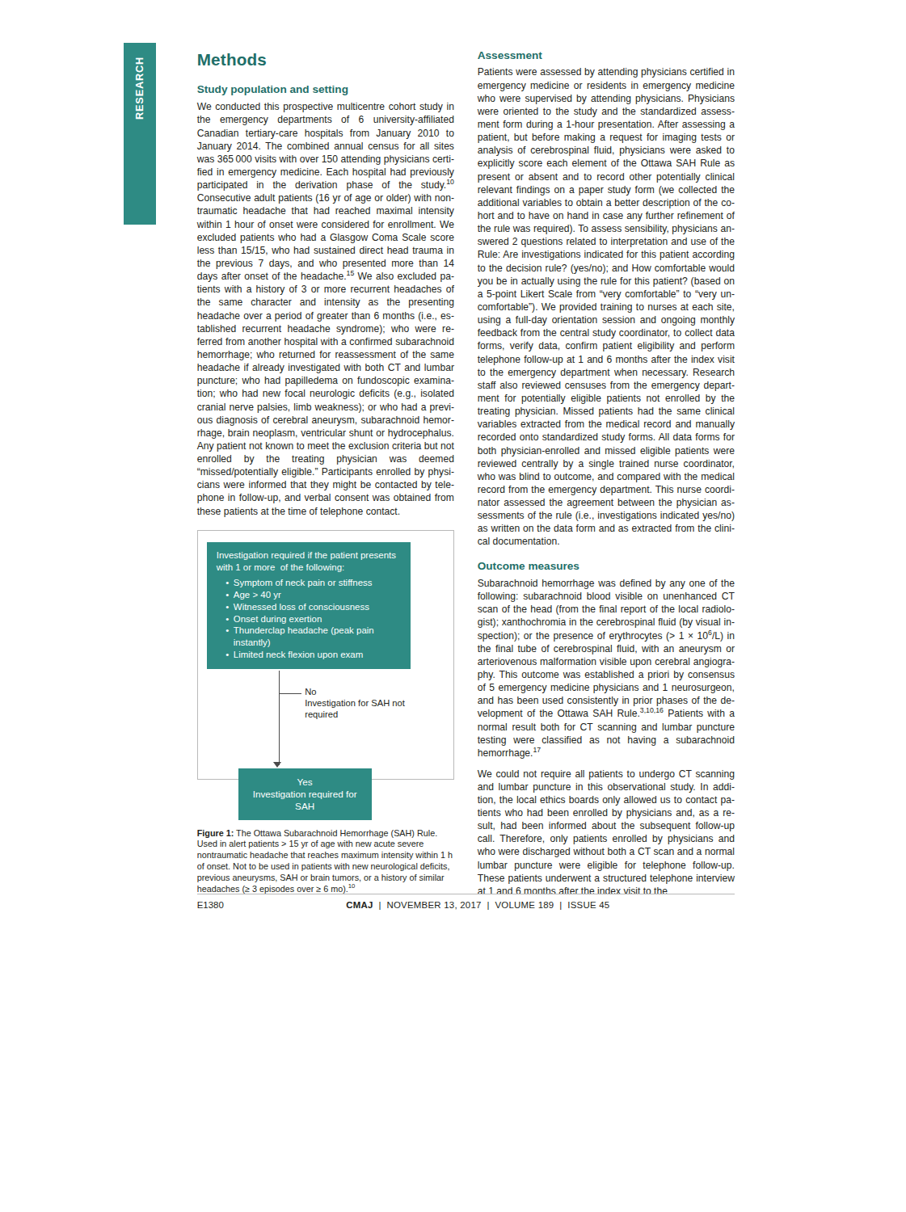RESEARCH
Methods
Study population and setting
We conducted this prospective multicentre cohort study in the emergency departments of 6 university-affiliated Canadian tertiary-care hospitals from January 2010 to January 2014. The combined annual census for all sites was 365 000 visits with over 150 attending physicians certified in emergency medicine. Each hospital had previously participated in the derivation phase of the study.10 Consecutive adult patients (16 yr of age or older) with nontraumatic headache that had reached maximal intensity within 1 hour of onset were considered for enrollment. We excluded patients who had a Glasgow Coma Scale score less than 15/15, who had sustained direct head trauma in the previous 7 days, and who presented more than 14 days after onset of the headache.15 We also excluded patients with a history of 3 or more recurrent headaches of the same character and intensity as the presenting headache over a period of greater than 6 months (i.e., established recurrent headache syndrome); who were referred from another hospital with a confirmed subarachnoid hemorrhage; who returned for reassessment of the same headache if already investigated with both CT and lumbar puncture; who had papilledema on fundoscopic examination; who had new focal neurologic deficits (e.g., isolated cranial nerve palsies, limb weakness); or who had a previous diagnosis of cerebral aneurysm, subarachnoid hemorrhage, brain neoplasm, ventricular shunt or hydrocephalus. Any patient not known to meet the exclusion criteria but not enrolled by the treating physician was deemed “missed/potentially eligible.” Participants enrolled by physicians were informed that they might be contacted by telephone in follow-up, and verbal consent was obtained from these patients at the time of telephone contact.
Investigation required if the patient presents with 1 or more of the following:
Symptom of neck pain or stiffness
Age > 40 yr
Witnessed loss of consciousness
Onset during exertion
Thunderclap headache (peak pain instantly)
Limited neck flexion upon exam
No
Investigation for SAH not required
Yes
Investigation required for SAH
Figure 1: The Ottawa Subarachnoid Hemorrhage (SAH) Rule. Used in alert patients > 15 yr of age with new acute severe nontraumatic headache that reaches maximum intensity within 1 h of onset. Not to be used in patients with new neurological deficits, previous aneurysms, SAH or brain tumors, or a history of similar headaches (≥ 3 episodes over ≥ 6 mo).10
Assessment
Patients were assessed by attending physicians certified in emergency medicine or residents in emergency medicine who were supervised by attending physicians. Physicians were oriented to the study and the standardized assessment form during a 1-hour presentation. After assessing a patient, but before making a request for imaging tests or analysis of cerebrospinal fluid, physicians were asked to explicitly score each element of the Ottawa SAH Rule as present or absent and to record other potentially clinical relevant findings on a paper study form (we collected the additional variables to obtain a better description of the cohort and to have on hand in case any further refinement of the rule was required). To assess sensibility, physicians answered 2 questions related to interpretation and use of the Rule: Are investigations indicated for this patient according to the decision rule? (yes/no); and How comfortable would you be in actually using the rule for this patient? (based on a 5-point Likert Scale from “very comfortable” to “very uncomfortable”). We provided training to nurses at each site, using a full-day orientation session and ongoing monthly feedback from the central study coordinator, to collect data forms, verify data, confirm patient eligibility and perform telephone follow-up at 1 and 6 months after the index visit to the emergency department when necessary. Research staff also reviewed censuses from the emergency department for potentially eligible patients not enrolled by the treating physician. Missed patients had the same clinical variables extracted from the medical record and manually recorded onto standardized study forms. All data forms for both physician-enrolled and missed eligible patients were reviewed centrally by a single trained nurse coordinator, who was blind to outcome, and compared with the medical record from the emergency department. This nurse coordinator assessed the agreement between the physician assessments of the rule (i.e., investigations indicated yes/no) as written on the data form and as extracted from the clinical documentation.
Outcome measures
Subarachnoid hemorrhage was defined by any one of the following: subarachnoid blood visible on unenhanced CT scan of the head (from the final report of the local radiologist); xanthochromia in the cerebrospinal fluid (by visual inspection); or the presence of erythrocytes (> 1 × 106/L) in the final tube of cerebrospinal fluid, with an aneurysm or arteriovenous malformation visible upon cerebral angiography. This outcome was established a priori by consensus of 5 emergency medicine physicians and 1 neurosurgeon, and has been used consistently in prior phases of the development of the Ottawa SAH Rule.3,10,16 Patients with a normal result both for CT scanning and lumbar puncture testing were classified as not having a subarachnoid hemorrhage.17
We could not require all patients to undergo CT scanning and lumbar puncture in this observational study. In addition, the local ethics boards only allowed us to contact patients who had been enrolled by physicians and, as a result, had been informed about the subsequent follow-up call. Therefore, only patients enrolled by physicians and who were discharged without both a CT scan and a normal lumbar puncture were eligible for telephone follow-up. These patients underwent a structured telephone interview at 1 and 6 months after the index visit to the
E1380
CMAJ | NOVEMBER 13, 2017 | VOLUME 189 | ISSUE 45